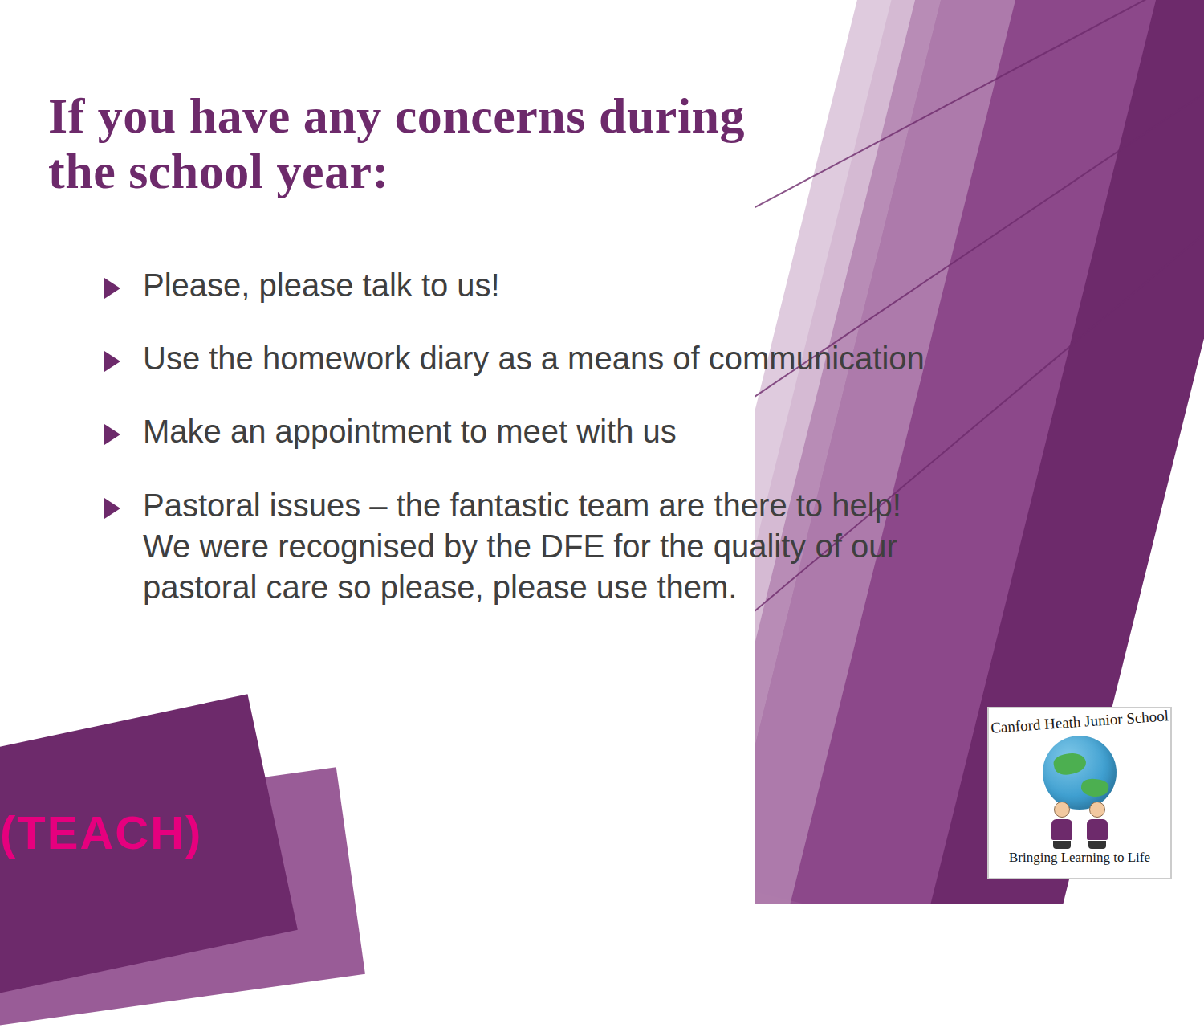If you have any concerns during the school year:
Please, please talk to us!
Use the homework diary as a means of communication
Make an appointment to meet with us
Pastoral issues – the fantastic team are there to help! We were recognised by the DFE for the quality of our pastoral care so please, please use them.
(TEACH)
The Educational Alliance
of Canford Heath
Canford Heath Junior School
Bringing Learning to Life